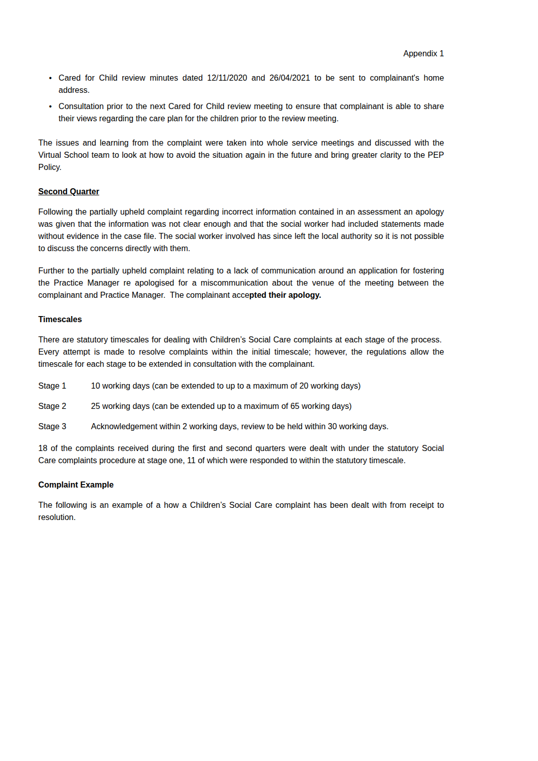Appendix 1
Cared for Child review minutes dated 12/11/2020 and 26/04/2021 to be sent to complainant's home address.
Consultation prior to the next Cared for Child review meeting to ensure that complainant is able to share their views regarding the care plan for the children prior to the review meeting.
The issues and learning from the complaint were taken into whole service meetings and discussed with the Virtual School team to look at how to avoid the situation again in the future and bring greater clarity to the PEP Policy.
Second Quarter
Following the partially upheld complaint regarding incorrect information contained in an assessment an apology was given that the information was not clear enough and that the social worker had included statements made without evidence in the case file. The social worker involved has since left the local authority so it is not possible to discuss the concerns directly with them.
Further to the partially upheld complaint relating to a lack of communication around an application for fostering the Practice Manager re apologised for a miscommunication about the venue of the meeting between the complainant and Practice Manager. The complainant accepted their apology.
Timescales
There are statutory timescales for dealing with Children’s Social Care complaints at each stage of the process. Every attempt is made to resolve complaints within the initial timescale; however, the regulations allow the timescale for each stage to be extended in consultation with the complainant.
Stage 1
10 working days (can be extended to up to a maximum of 20 working days)
Stage 2
25 working days (can be extended up to a maximum of 65 working days)
Stage 3
Acknowledgement within 2 working days, review to be held within 30 working days.
18 of the complaints received during the first and second quarters were dealt with under the statutory Social Care complaints procedure at stage one, 11 of which were responded to within the statutory timescale.
Complaint Example
The following is an example of a how a Children’s Social Care complaint has been dealt with from receipt to resolution.